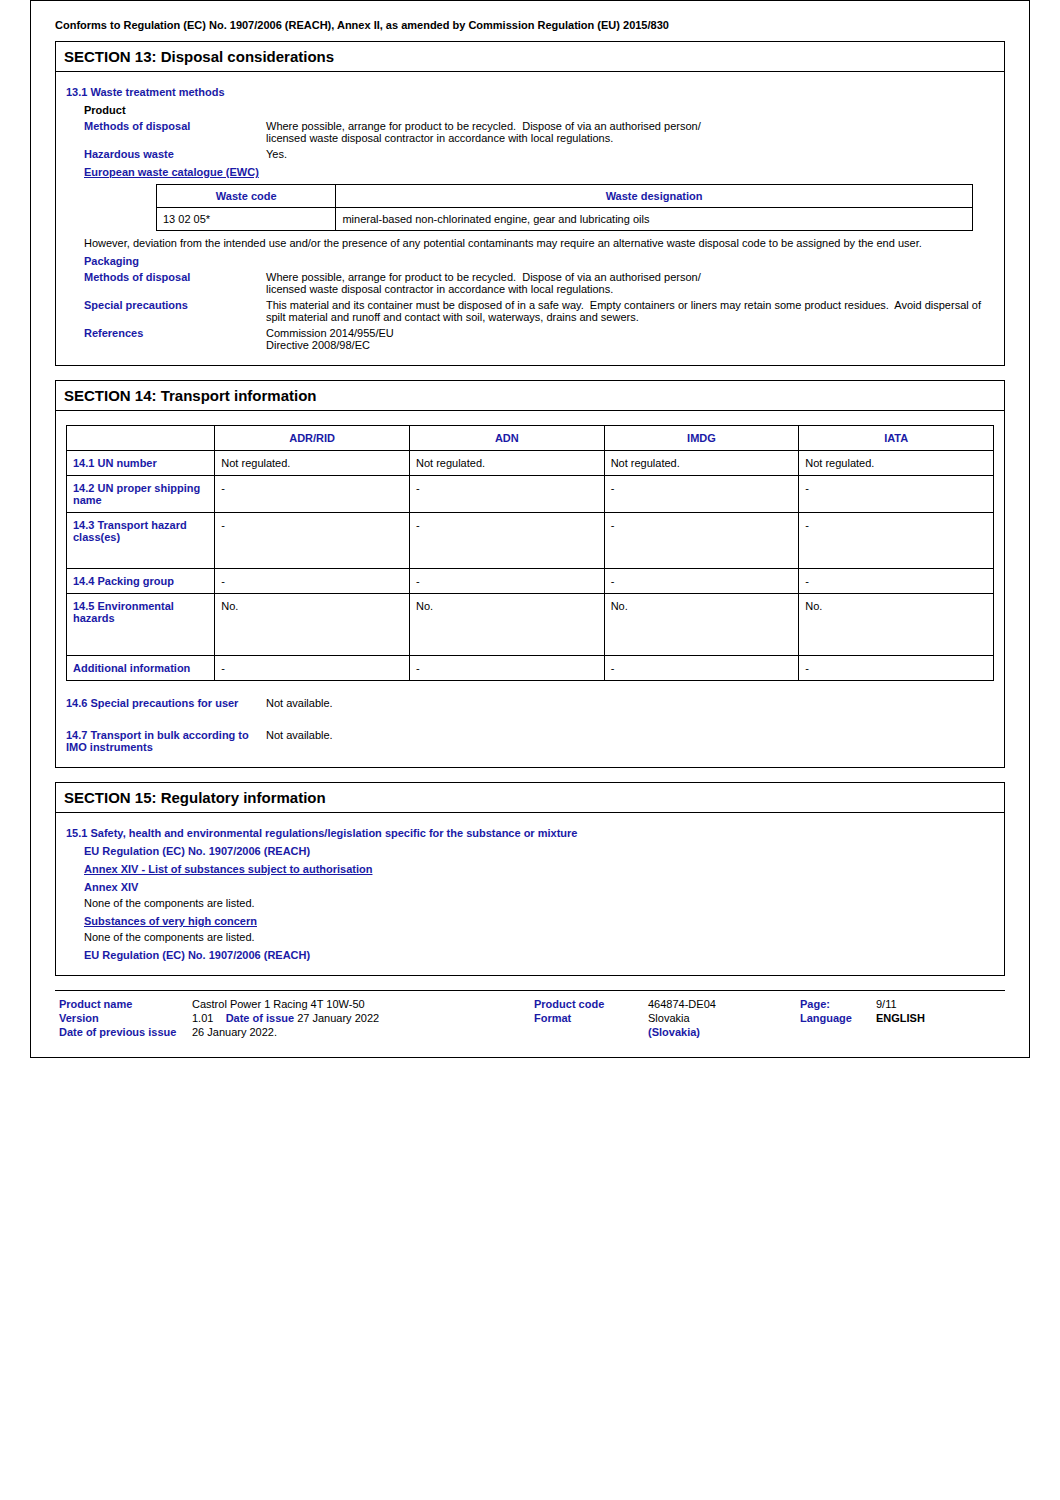Conforms to Regulation (EC) No. 1907/2006 (REACH), Annex II, as amended by Commission Regulation (EU) 2015/830
SECTION 13: Disposal considerations
13.1 Waste treatment methods
Product
Methods of disposal
Where possible, arrange for product to be recycled. Dispose of via an authorised person/
licensed waste disposal contractor in accordance with local regulations.
Hazardous waste
Yes.
European waste catalogue (EWC)
| Waste code | Waste designation |
| --- | --- |
| 13 02 05* | mineral-based non-chlorinated engine, gear and lubricating oils |
However, deviation from the intended use and/or the presence of any potential contaminants may require an alternative waste disposal code to be assigned by the end user.
Packaging
Methods of disposal
Where possible, arrange for product to be recycled. Dispose of via an authorised person/
licensed waste disposal contractor in accordance with local regulations.
Special precautions
This material and its container must be disposed of in a safe way. Empty containers or liners may retain some product residues. Avoid dispersal of spilt material and runoff and contact with soil, waterways, drains and sewers.
References
Commission 2014/955/EU
Directive 2008/98/EC
SECTION 14: Transport information
| | ADR/RID | ADN | IMDG | IATA |
| 14.1 UN number | Not regulated. | Not regulated. | Not regulated. | Not regulated. |
| 14.2 UN proper shipping name | - | - | - | - |
| 14.3 Transport hazard class(es) | - | - | - | - |
| 14.4 Packing group | - | - | - | - |
| 14.5 Environmental hazards | No. | No. | No. | No. |
| Additional information | - | - | - | - |
14.6 Special precautions for user
Not available.
14.7 Transport in bulk according to IMO instruments
Not available.
SECTION 15: Regulatory information
15.1 Safety, health and environmental regulations/legislation specific for the substance or mixture
EU Regulation (EC) No. 1907/2006 (REACH)
Annex XIV - List of substances subject to authorisation
Annex XIV
None of the components are listed.
Substances of very high concern
None of the components are listed.
EU Regulation (EC) No. 1907/2006 (REACH)
| Product name | Castrol Power 1 Racing 4T 10W-50 | Product code | 464874-DE04 | Page: | 9/11 |
| Version | 1.01 Date of issue 27 January 2022 | Format | Slovakia | Language | ENGLISH |
| Date of previous issue | 26 January 2022. | | (Slovakia) | | |